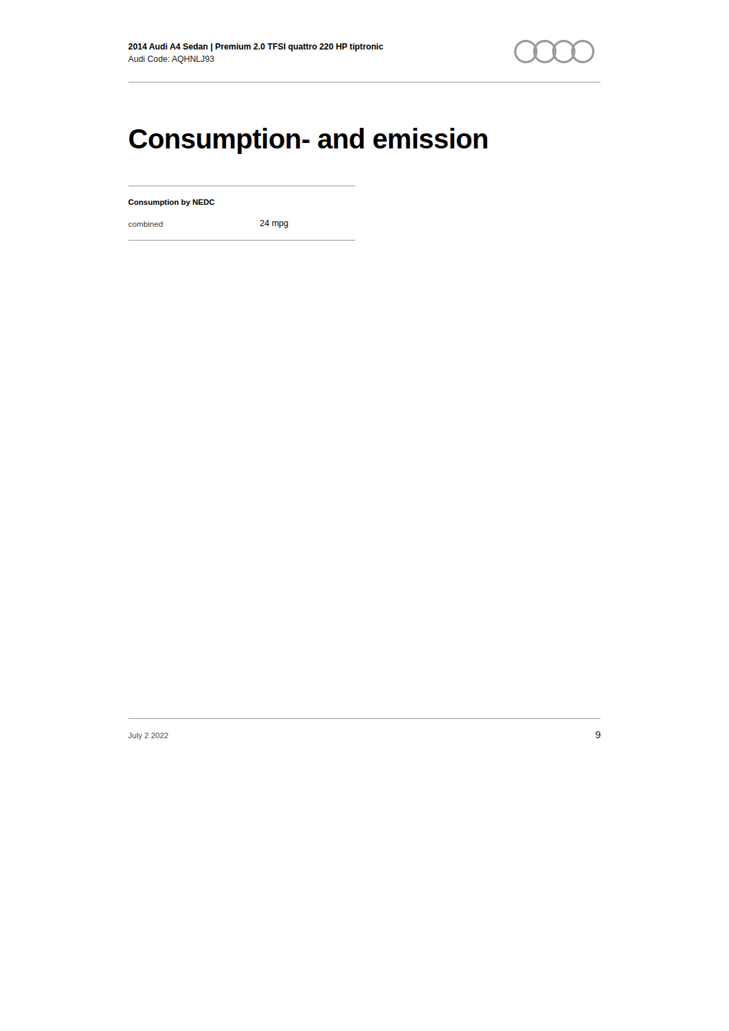2014 Audi A4 Sedan | Premium 2.0 TFSI quattro 220 HP tiptronic
Audi Code: AQHNLJ93
Consumption- and emission
Consumption by NEDC
| combined | 24 mpg |
July 2 2022 9